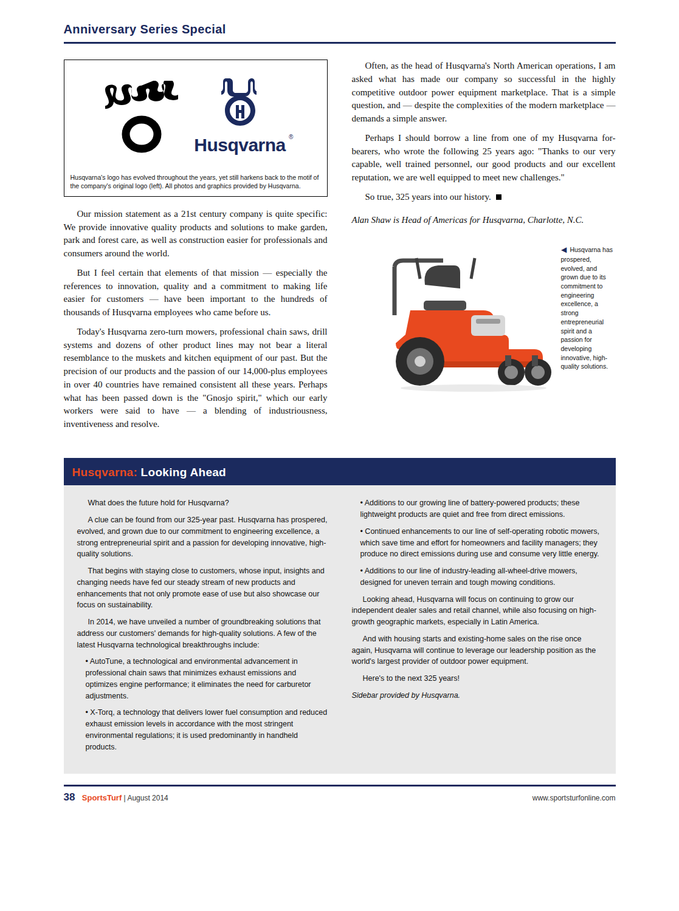Anniversary Series Special
Husqvarna®
Husqvarna's logo has evolved throughout the years, yet still harkens back to the motif of the company's original logo (left). All photos and graphics provided by Husqvarna.
Our mission statement as a 21st century company is quite specific: We provide innovative quality products and solutions to make garden, park and forest care, as well as construction easier for professionals and consumers around the world.
But I feel certain that elements of that mission — especially the references to innovation, quality and a commitment to making life easier for customers — have been important to the hundreds of thousands of Husqvarna employees who came before us.
Today's Husqvarna zero-turn mowers, professional chain saws, drill systems and dozens of other product lines may not bear a literal resemblance to the muskets and kitchen equipment of our past. But the precision of our products and the passion of our 14,000-plus employees in over 40 countries have remained consistent all these years. Perhaps what has been passed down is the "Gnosjo spirit," which our early workers were said to have — a blending of industriousness, inventiveness and resolve.
Often, as the head of Husqvarna's North American operations, I am asked what has made our company so successful in the highly competitive outdoor power equipment marketplace. That is a simple question, and — despite the complexities of the modern marketplace — demands a simple answer.
Perhaps I should borrow a line from one of my Husqvarna for-bearers, who wrote the following 25 years ago: "Thanks to our very capable, well trained personnel, our good products and our excellent reputation, we are well equipped to meet new challenges."
So true, 325 years into our history.
Alan Shaw is Head of Americas for Husqvarna, Charlotte, N.C.
◀ Husqvarna has prospered, evolved, and grown due to its commitment to engineering excellence, a strong entrepreneurial spirit and a passion for developing innovative, high-quality solutions.
Husqvarna: Looking Ahead
What does the future hold for Husqvarna?
A clue can be found from our 325-year past. Husqvarna has prospered, evolved, and grown due to our commitment to engineering excellence, a strong entrepreneurial spirit and a passion for developing innovative, high-quality solutions.
That begins with staying close to customers, whose input, insights and changing needs have fed our steady stream of new products and enhancements that not only promote ease of use but also showcase our focus on sustainability.
In 2014, we have unveiled a number of groundbreaking solutions that address our customers' demands for high-quality solutions. A few of the latest Husqvarna technological breakthroughs include:
• AutoTune, a technological and environmental advancement in professional chain saws that minimizes exhaust emissions and optimizes engine performance; it eliminates the need for carburetor adjustments.
• X-Torq, a technology that delivers lower fuel consumption and reduced exhaust emission levels in accordance with the most stringent environmental regulations; it is used predominantly in handheld products.
• Additions to our growing line of battery-powered products; these lightweight products are quiet and free from direct emissions.
• Continued enhancements to our line of self-operating robotic mowers, which save time and effort for homeowners and facility managers; they produce no direct emissions during use and consume very little energy.
• Additions to our line of industry-leading all-wheel-drive mowers, designed for uneven terrain and tough mowing conditions.
Looking ahead, Husqvarna will focus on continuing to grow our independent dealer sales and retail channel, while also focusing on high-growth geographic markets, especially in Latin America.
And with housing starts and existing-home sales on the rise once again, Husqvarna will continue to leverage our leadership position as the world's largest provider of outdoor power equipment.
Here's to the next 325 years!
Sidebar provided by Husqvarna.
38 SportsTurf | August 2014
www.sportsturfonline.com